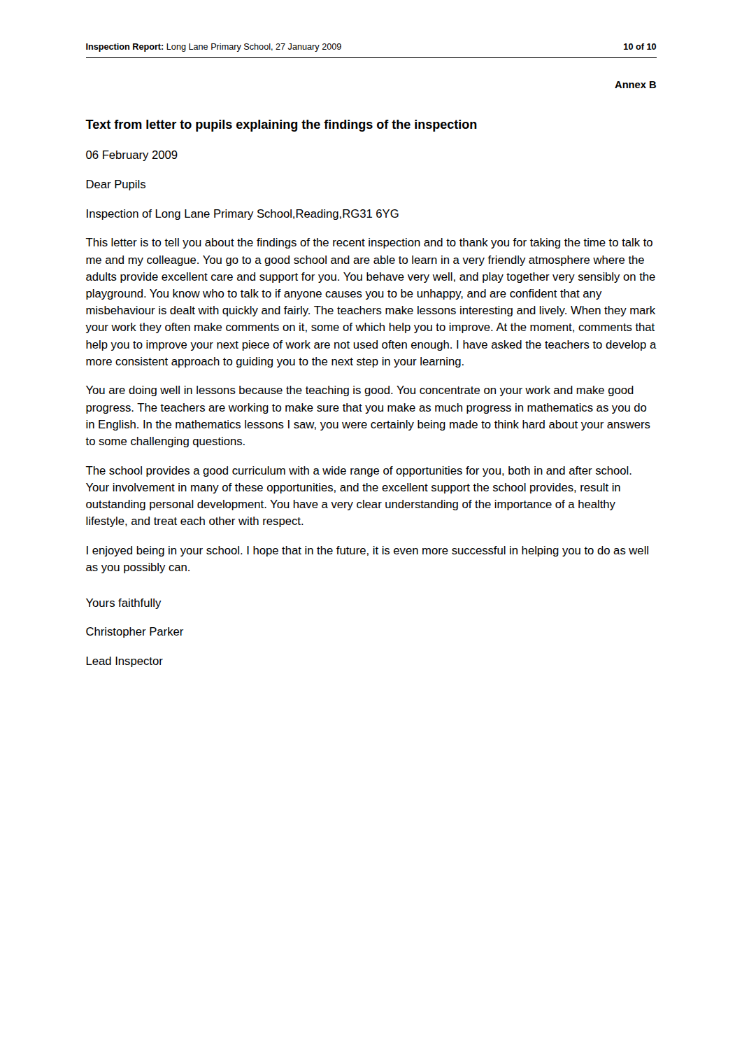Inspection Report: Long Lane Primary School, 27 January 2009
10 of 10
Annex B
Text from letter to pupils explaining the findings of the inspection
06 February 2009
Dear Pupils
Inspection of Long Lane Primary School,Reading,RG31 6YG
This letter is to tell you about the findings of the recent inspection and to thank you for taking the time to talk to me and my colleague. You go to a good school and are able to learn in a very friendly atmosphere where the adults provide excellent care and support for you. You behave very well, and play together very sensibly on the playground. You know who to talk to if anyone causes you to be unhappy, and are confident that any misbehaviour is dealt with quickly and fairly. The teachers make lessons interesting and lively. When they mark your work they often make comments on it, some of which help you to improve. At the moment, comments that help you to improve your next piece of work are not used often enough. I have asked the teachers to develop a more consistent approach to guiding you to the next step in your learning.
You are doing well in lessons because the teaching is good. You concentrate on your work and make good progress. The teachers are working to make sure that you make as much progress in mathematics as you do in English. In the mathematics lessons I saw, you were certainly being made to think hard about your answers to some challenging questions.
The school provides a good curriculum with a wide range of opportunities for you, both in and after school. Your involvement in many of these opportunities, and the excellent support the school provides, result in outstanding personal development. You have a very clear understanding of the importance of a healthy lifestyle, and treat each other with respect.
I enjoyed being in your school. I hope that in the future, it is even more successful in helping you to do as well as you possibly can.
Yours faithfully
Christopher Parker
Lead Inspector